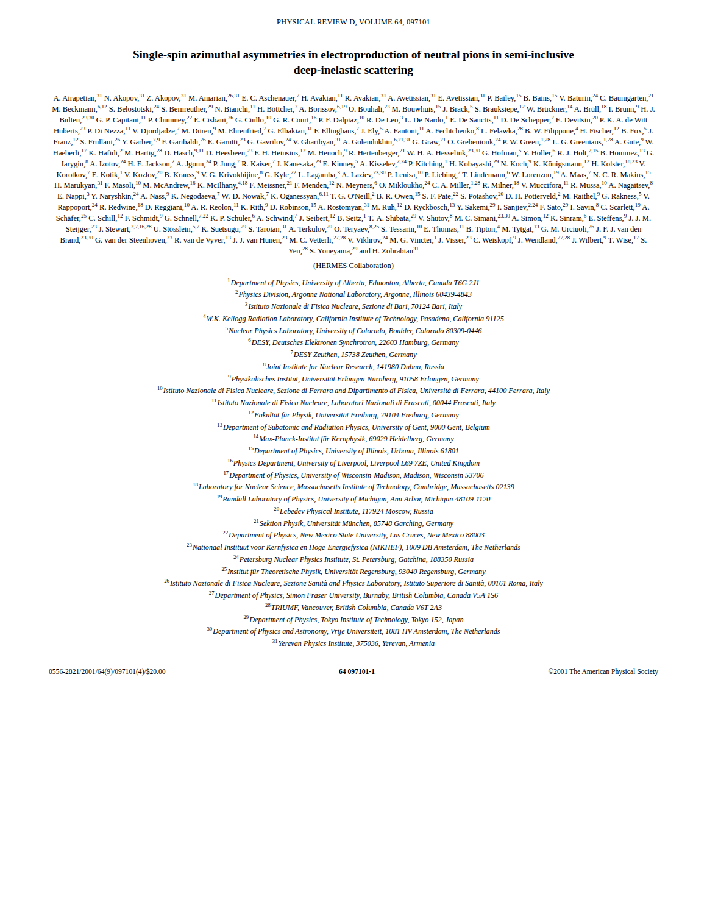PHYSICAL REVIEW D, VOLUME 64, 097101
Single-spin azimuthal asymmetries in electroproduction of neutral pions in semi-inclusive
deep-inelastic scattering
A. Airapetian,31 N. Akopov,31 Z. Akopov,31 M. Amarian,26,31 E. C. Aschenauer,7 H. Avakian,11 R. Avakian,31 A. Avetissian,31 E. Avetissian,31 P. Bailey,15 B. Bains,15 V. Baturin,24 C. Baumgarten,21 M. Beckmann,6,12 S. Belostotski,24 S. Bernreuther,29 N. Bianchi,11 H. Böttcher,7 A. Borissov,6,19 O. Bouhali,23 M. Bouwhuis,15 J. Brack,5 S. Brauksiepe,12 W. Brückner,14 A. Brüll,18 I. Brunn,9 H. J. Bulten,23,30 G. P. Capitani,11 P. Chumney,22 E. Cisbani,26 G. Ciullo,10 G. R. Court,16 P. F. Dalpiaz,10 R. De Leo,3 L. De Nardo,1 E. De Sanctis,11 D. De Schepper,2 E. Devitsin,20 P. K. A. de Witt Huberts,23 P. Di Nezza,11 V. Djordjadze,7 M. Düren,9 M. Ehrenfried,7 G. Elbakian,31 F. Ellinghaus,7 J. Ely,5 A. Fantoni,11 A. Fechtchenko,8 L. Felawka,28 B. W. Filippone,4 H. Fischer,12 B. Fox,5 J. Franz,12 S. Frullani,26 Y. Gärber,7,9 F. Garibaldi,26 E. Garutti,23 G. Gavrilov,24 V. Gharibyan,31 A. Golendukhin,6,21,31 G. Graw,21 O. Grebeniouk,24 P. W. Green,1,28 L. G. Greeniaus,1,28 A. Gute,9 W. Haeberli,17 K. Hafidi,2 M. Hartig,28 D. Hasch,9,11 D. Heesbeen,23 F. H. Heinsius,12 M. Henoch,9 R. Hertenberger,21 W. H. A. Hesselink,23,30 G. Hofman,5 Y. Holler,6 R. J. Holt,2,15 B. Hommez,13 G. Iarygin,8 A. Izotov,24 H. E. Jackson,2 A. Jgoun,24 P. Jung,7 R. Kaiser,7 J. Kanesaka,29 E. Kinney,5 A. Kisselev,2,24 P. Kitching,1 H. Kobayashi,29 N. Koch,9 K. Königsmann,12 H. Kolster,18,23 V. Korotkov,7 E. Kotik,1 V. Kozlov,20 B. Krauss,9 V. G. Krivokhijine,8 G. Kyle,22 L. Lagamba,3 A. Laziev,23,30 P. Lenisa,10 P. Liebing,7 T. Lindemann,6 W. Lorenzon,19 A. Maas,7 N. C. R. Makins,15 H. Marukyan,31 F. Masoli,10 M. McAndrew,16 K. McIlhany,4,18 F. Meissner,21 F. Menden,12 N. Meyners,6 O. Mikloukho,24 C. A. Miller,1,28 R. Milner,18 V. Muccifora,11 R. Mussa,10 A. Nagaitsev,8 E. Nappi,3 Y. Naryshkin,24 A. Nass,9 K. Negodaeva,7 W.-D. Nowak,7 K. Oganessyan,6,11 T. G. O'Neill,2 B. R. Owen,15 S. F. Pate,22 S. Potashov,20 D. H. Potterveld,2 M. Raithel,9 G. Rakness,5 V. Rappoport,24 R. Redwine,18 D. Reggiani,10 A. R. Reolon,11 K. Rith,9 D. Robinson,15 A. Rostomyan,31 M. Ruh,12 D. Ryckbosch,13 Y. Sakemi,29 I. Sanjiev,2,24 F. Sato,29 I. Savin,8 C. Scarlett,19 A. Schäfer,25 C. Schill,12 F. Schmidt,9 G. Schnell,7,22 K. P. Schüler,6 A. Schwind,7 J. Seibert,12 B. Seitz,1 T.-A. Shibata,29 V. Shutov,8 M. C. Simani,23,30 A. Simon,12 K. Sinram,6 E. Steffens,9 J. J. M. Steijger,23 J. Stewart,2,7,16,28 U. Stösslein,5,7 K. Suetsugu,29 S. Taroian,31 A. Terkulov,20 O. Teryaev,8,25 S. Tessarin,10 E. Thomas,11 B. Tipton,4 M. Tytgat,13 G. M. Urciuoli,26 J. F. J. van den Brand,23,30 G. van der Steenhoven,23 R. van de Vyver,13 J. J. van Hunen,23 M. C. Vetterli,27,28 V. Vikhrov,24 M. G. Vincter,1 J. Visser,23 C. Weiskopf,9 J. Wendland,27,28 J. Wilbert,9 T. Wise,17 S. Yen,28 S. Yoneyama,29 and H. Zohrabian31
(HERMES Collaboration)
Department of Physics, University of Alberta, Edmonton, Alberta, Canada T6G 2J1
Physics Division, Argonne National Laboratory, Argonne, Illinois 60439-4843
Istituto Nazionale di Fisica Nucleare, Sezione di Bari, 70124 Bari, Italy
W.K. Kellogg Radiation Laboratory, California Institute of Technology, Pasadena, California 91125
Nuclear Physics Laboratory, University of Colorado, Boulder, Colorado 80309-0446
DESY, Deutsches Elektronen Synchrotron, 22603 Hamburg, Germany
DESY Zeuthen, 15738 Zeuthen, Germany
Joint Institute for Nuclear Research, 141980 Dubna, Russia
Physikalisches Institut, Universität Erlangen-Nürnberg, 91058 Erlangen, Germany
Istituto Nazionale di Fisica Nucleare, Sezione di Ferrara and Dipartimento di Fisica, Università di Ferrara, 44100 Ferrara, Italy
Istituto Nazionale di Fisica Nucleare, Laboratori Nazionali di Frascati, 00044 Frascati, Italy
Fakultät für Physik, Universität Freiburg, 79104 Freiburg, Germany
Department of Subatomic and Radiation Physics, University of Gent, 9000 Gent, Belgium
Max-Planck-Institut für Kernphysik, 69029 Heidelberg, Germany
Department of Physics, University of Illinois, Urbana, Illinois 61801
Physics Department, University of Liverpool, Liverpool L69 7ZE, United Kingdom
Department of Physics, University of Wisconsin-Madison, Madison, Wisconsin 53706
Laboratory for Nuclear Science, Massachusetts Institute of Technology, Cambridge, Massachusetts 02139
Randall Laboratory of Physics, University of Michigan, Ann Arbor, Michigan 48109-1120
Lebedev Physical Institute, 117924 Moscow, Russia
Sektion Physik, Universität München, 85748 Garching, Germany
Department of Physics, New Mexico State University, Las Cruces, New Mexico 88003
Nationaal Instituut voor Kernfysica en Hoge-Energiefysica (NIKHEF), 1009 DB Amsterdam, The Netherlands
Petersburg Nuclear Physics Institute, St. Petersburg, Gatchina, 188350 Russia
Institut für Theoretische Physik, Universität Regensburg, 93040 Regensburg, Germany
Istituto Nazionale di Fisica Nucleare, Sezione Sanità and Physics Laboratory, Istituto Superiore di Sanità, 00161 Roma, Italy
Department of Physics, Simon Fraser University, Burnaby, British Columbia, Canada V5A 1S6
TRIUMF, Vancouver, British Columbia, Canada V6T 2A3
Department of Physics, Tokyo Institute of Technology, Tokyo 152, Japan
Department of Physics and Astronomy, Vrije Universiteit, 1081 HV Amsterdam, The Netherlands
Yerevan Physics Institute, 375036, Yerevan, Armenia
0556-2821/2001/64(9)/097101(4)/$20.00
64 097101-1
©2001 The American Physical Society